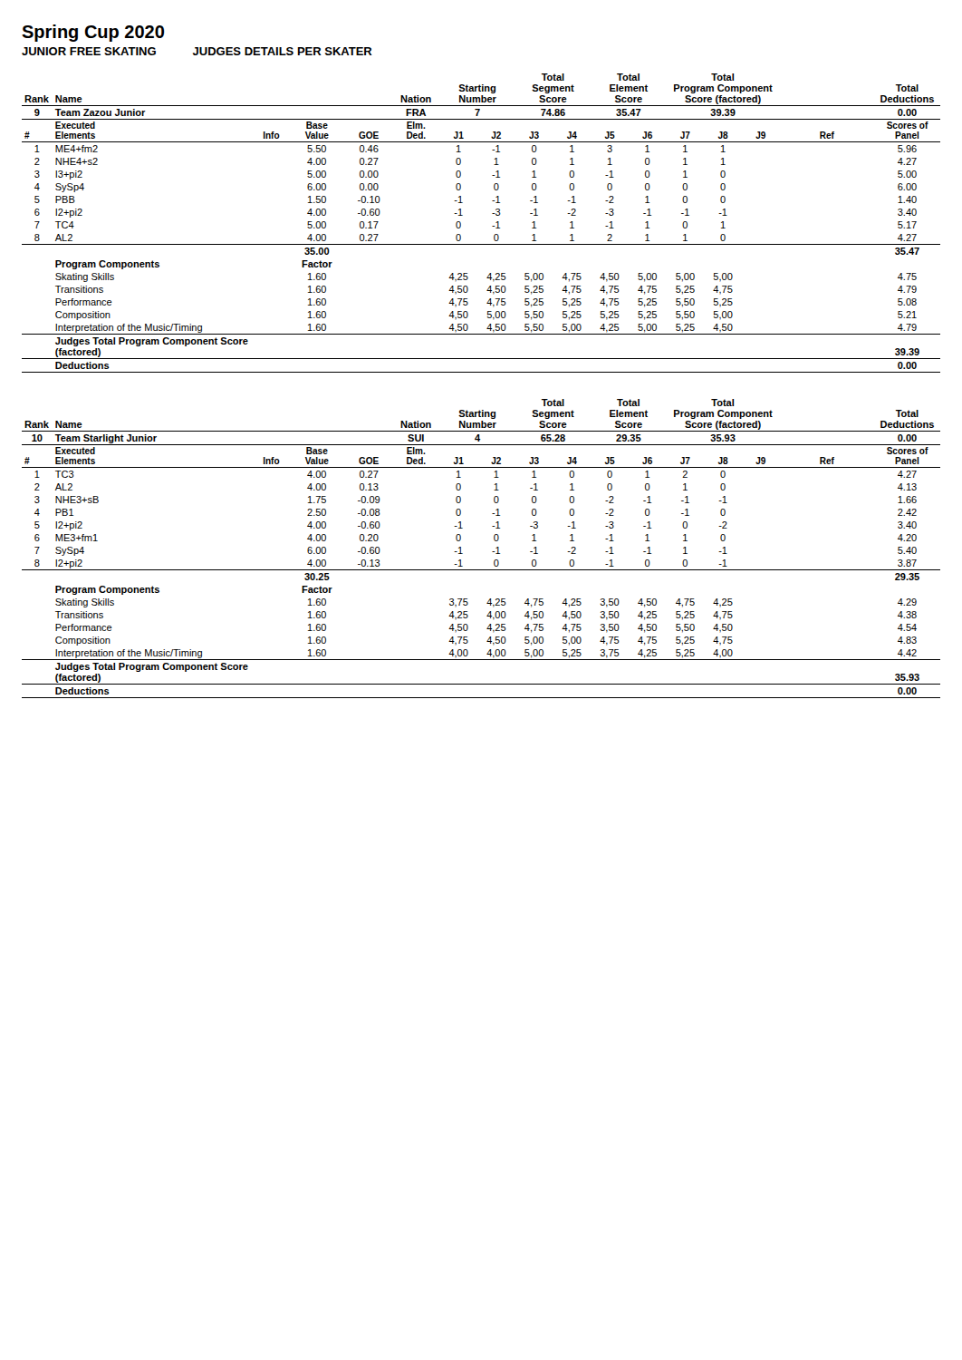Spring Cup 2020
JUNIOR FREE SKATING JUDGES DETAILS PER SKATER
| Rank | Name | | | | Nation | Starting Number | Total Segment Score | Total Element Score | Total Program Component Score (factored) | | Total Deductions |
| --- | --- | --- | --- | --- | --- | --- | --- | --- | --- | --- | --- |
| 9 | Team Zazou Junior | | | | FRA | 7 | 74.86 | 35.47 | 39.39 | | 0.00 |
| # | Executed Elements | Info | Base Value | GOE | Elm. Ded. | J1 | J2 | J3 | J4 | J5 | J6 | J7 | J8 | J9 | Ref | Scores of Panel |
| 1 | ME4+fm2 | | 5.50 | 0.46 | | 1 | -1 | 0 | 1 | 3 | 1 | 1 | 1 | | | 5.96 |
| 2 | NHE4+s2 | | 4.00 | 0.27 | | 0 | 1 | 0 | 1 | 1 | 0 | 1 | 1 | | | 4.27 |
| 3 | I3+pi2 | | 5.00 | 0.00 | | 0 | -1 | 1 | 0 | -1 | 0 | 1 | 0 | | | 5.00 |
| 4 | SySp4 | | 6.00 | 0.00 | | 0 | 0 | 0 | 0 | 0 | 0 | 0 | 0 | | | 6.00 |
| 5 | PBB | | 1.50 | -0.10 | | -1 | -1 | -1 | -1 | -2 | 1 | 0 | 0 | | | 1.40 |
| 6 | I2+pi2 | | 4.00 | -0.60 | | -1 | -3 | -1 | -2 | -3 | -1 | -1 | -1 | | | 3.40 |
| 7 | TC4 | | 5.00 | 0.17 | | 0 | -1 | 1 | 1 | -1 | 1 | 0 | 1 | | | 5.17 |
| 8 | AL2 | | 4.00 | 0.27 | | 0 | 0 | 1 | 1 | 2 | 1 | 1 | 0 | | | 4.27 |
| | | | 35.00 | | | | | 35.47 |
| | Program Components | | Factor | |
| | Skating Skills | | 1.60 | | | 4,25 | 4,25 | 5,00 | 4,75 | 4,50 | 5,00 | 5,00 | 5,00 | | | 4.75 |
| | Transitions | | 1.60 | | | 4,50 | 4,50 | 5,25 | 4,75 | 4,75 | 4,75 | 5,25 | 4,75 | | | 4.79 |
| | Performance | | 1.60 | | | 4,75 | 4,75 | 5,25 | 5,25 | 4,75 | 5,25 | 5,50 | 5,25 | | | 5.08 |
| | Composition | | 1.60 | | | 4,50 | 5,00 | 5,50 | 5,25 | 5,25 | 5,25 | 5,50 | 5,00 | | | 5.21 |
| | Interpretation of the Music/Timing | | 1.60 | | | 4,50 | 4,50 | 5,50 | 5,00 | 4,25 | 5,00 | 5,25 | 4,50 | | | 4.79 |
| | Judges Total Program Component Score (factored) | | 39.39 |
| | Deductions | | 0.00 |
| Rank | Name | | | | Nation | Starting Number | Total Segment Score | Total Element Score | Total Program Component Score (factored) | | Total Deductions |
| --- | --- | --- | --- | --- | --- | --- | --- | --- | --- | --- | --- |
| 10 | Team Starlight Junior | | | | SUI | 4 | 65.28 | 29.35 | 35.93 | | 0.00 |
| # | Executed Elements | Info | Base Value | GOE | Elm. Ded. | J1 | J2 | J3 | J4 | J5 | J6 | J7 | J8 | J9 | Ref | Scores of Panel |
| 1 | TC3 | | 4.00 | 0.27 | | 1 | 1 | 1 | 0 | 0 | 1 | 2 | 0 | | | 4.27 |
| 2 | AL2 | | 4.00 | 0.13 | | 0 | 1 | -1 | 1 | 0 | 0 | 1 | 0 | | | 4.13 |
| 3 | NHE3+sB | | 1.75 | -0.09 | | 0 | 0 | 0 | 0 | -2 | -1 | -1 | -1 | | | 1.66 |
| 4 | PB1 | | 2.50 | -0.08 | | 0 | -1 | 0 | 0 | -2 | 0 | -1 | 0 | | | 2.42 |
| 5 | I2+pi2 | | 4.00 | -0.60 | | -1 | -1 | -3 | -1 | -3 | -1 | 0 | -2 | | | 3.40 |
| 6 | ME3+fm1 | | 4.00 | 0.20 | | 0 | 0 | 1 | 1 | -1 | 1 | 1 | 0 | | | 4.20 |
| 7 | SySp4 | | 6.00 | -0.60 | | -1 | -1 | -1 | -2 | -1 | -1 | 1 | -1 | | | 5.40 |
| 8 | I2+pi2 | | 4.00 | -0.13 | | -1 | 0 | 0 | 0 | -1 | 0 | 0 | -1 | | | 3.87 |
| | | | 30.25 | | | | | 29.35 |
| | Program Components | | Factor | |
| | Skating Skills | | 1.60 | | | 3,75 | 4,25 | 4,75 | 4,25 | 3,50 | 4,50 | 4,75 | 4,25 | | | 4.29 |
| | Transitions | | 1.60 | | | 4,25 | 4,00 | 4,50 | 4,50 | 3,50 | 4,25 | 5,25 | 4,75 | | | 4.38 |
| | Performance | | 1.60 | | | 4,50 | 4,25 | 4,75 | 4,75 | 3,50 | 4,50 | 5,50 | 4,50 | | | 4.54 |
| | Composition | | 1.60 | | | 4,75 | 4,50 | 5,00 | 5,00 | 4,75 | 4,75 | 5,25 | 4,75 | | | 4.83 |
| | Interpretation of the Music/Timing | | 1.60 | | | 4,00 | 4,00 | 5,00 | 5,25 | 3,75 | 4,25 | 5,25 | 4,00 | | | 4.42 |
| | Judges Total Program Component Score (factored) | | 35.93 |
| | Deductions | | 0.00 |